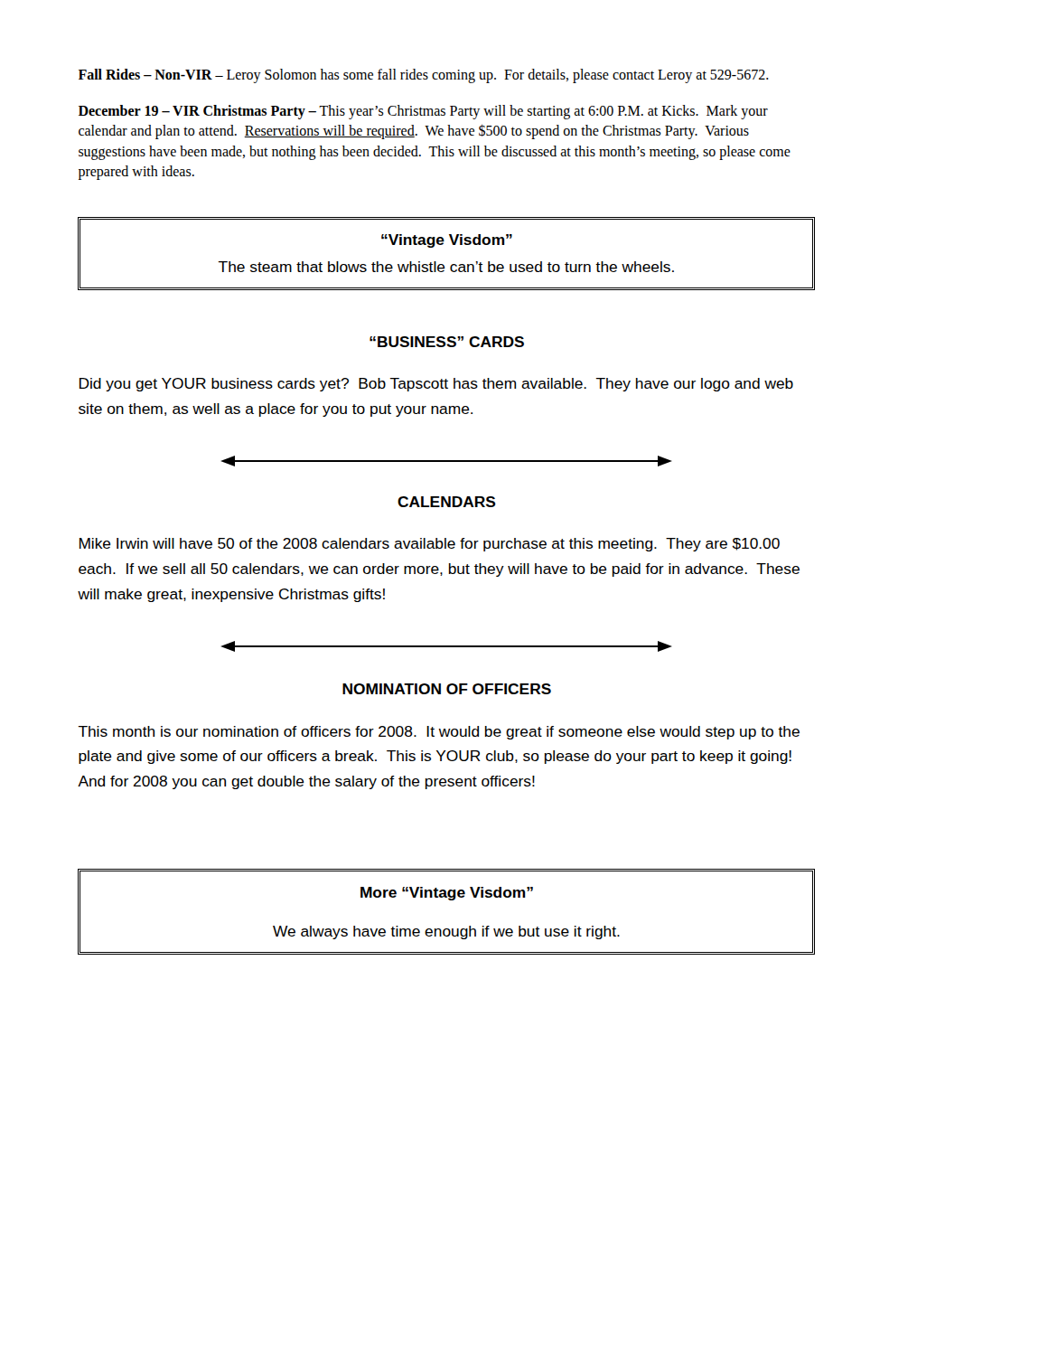Fall Rides – Non-VIR – Leroy Solomon has some fall rides coming up. For details, please contact Leroy at 529-5672.
December 19 – VIR Christmas Party – This year’s Christmas Party will be starting at 6:00 P.M. at Kicks. Mark your calendar and plan to attend. Reservations will be required. We have $500 to spend on the Christmas Party. Various suggestions have been made, but nothing has been decided. This will be discussed at this month’s meeting, so please come prepared with ideas.
“Vintage Visdom”
The steam that blows the whistle can’t be used to turn the wheels.
“BUSINESS” CARDS
Did you get YOUR business cards yet? Bob Tapscott has them available. They have our logo and web site on them, as well as a place for you to put your name.
CALENDARS
Mike Irwin will have 50 of the 2008 calendars available for purchase at this meeting. They are $10.00 each. If we sell all 50 calendars, we can order more, but they will have to be paid for in advance. These will make great, inexpensive Christmas gifts!
NOMINATION OF OFFICERS
This month is our nomination of officers for 2008. It would be great if someone else would step up to the plate and give some of our officers a break. This is YOUR club, so please do your part to keep it going! And for 2008 you can get double the salary of the present officers!
More “Vintage Visdom”
We always have time enough if we but use it right.